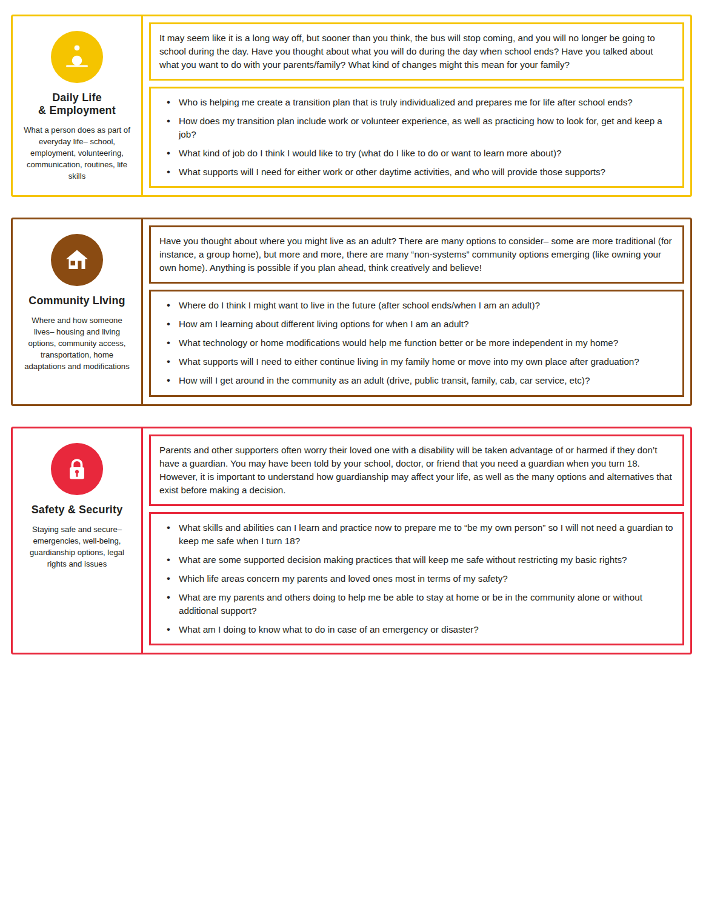Daily Life
& Employment
What a person does as part of everyday life– school, employment, volunteering, communication, routines, life skills
It may seem like it is a long way off, but sooner than you think, the bus will stop coming, and you will no longer be going to school during the day. Have you thought about what you will do during the day when school ends? Have you talked about what you want to do with your parents/family? What kind of changes might this mean for your family?
Who is helping me create a transition plan that is truly individualized and prepares me for life after school ends?
How does my transition plan include work or volunteer experience, as well as practicing how to look for, get and keep a job?
What kind of job do I think I would like to try (what do I like to do or want to learn more about)?
What supports will I need for either work or other daytime activities, and who will provide those supports?
Community LIving
Where and how someone lives– housing and living options, community access, transportation, home adaptations and modifications
Have you thought about where you might live as an adult? There are many options to consider– some are more traditional (for instance, a group home), but more and more, there are many “non-systems” community options emerging (like owning your own home). Anything is possible if you plan ahead, think creatively and believe!
Where do I think I might want to live in the future (after school ends/when I am an adult)?
How am I learning about different living options for when I am an adult?
What technology or home modifications would help me function better or be more independent in my home?
What supports will I need to either continue living in my family home or move into my own place after graduation?
How will I get around in the community as an adult (drive, public transit, family, cab, car service, etc)?
Safety & Security
Staying safe and secure– emergencies, well-being, guardianship options, legal rights and issues
Parents and other supporters often worry their loved one with a disability will be taken advantage of or harmed if they don’t have a guardian. You may have been told by your school, doctor, or friend that you need a guardian when you turn 18. However, it is important to understand how guardianship may affect your life, as well as the many options and alternatives that exist before making a decision.
What skills and abilities can I learn and practice now to prepare me to “be my own person” so I will not need a guardian to keep me safe when I turn 18?
What are some supported decision making practices that will keep me safe without restricting my basic rights?
Which life areas concern my parents and loved ones most in terms of my safety?
What are my parents and others doing to help me be able to stay at home or be in the community alone or without additional support?
What am I doing to know what to do in case of an emergency or disaster?